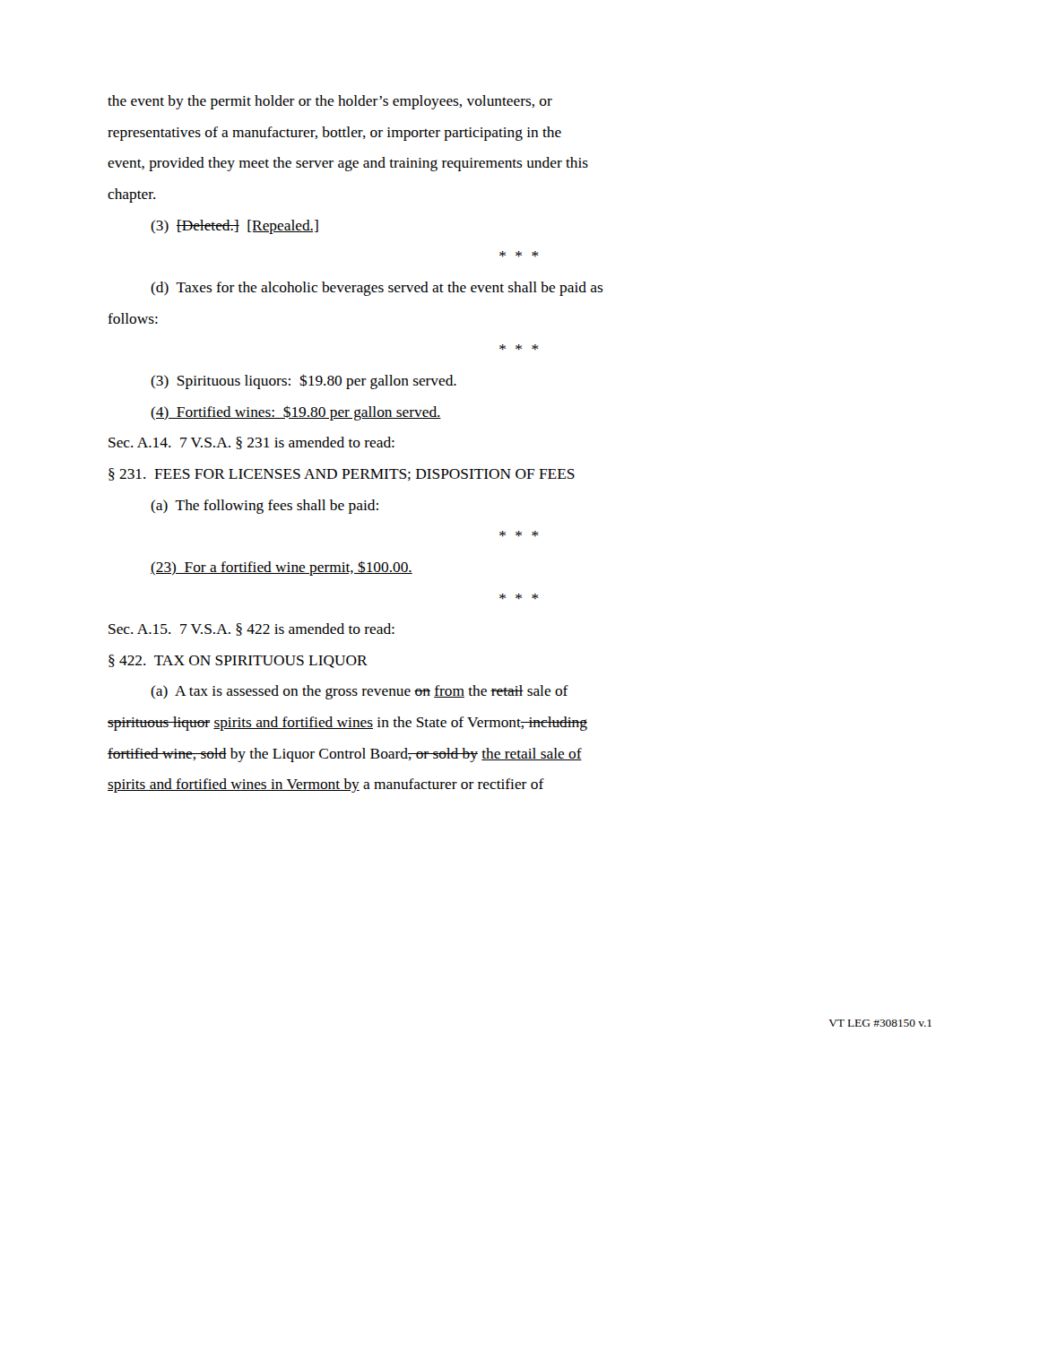the event by the permit holder or the holder’s employees, volunteers, or
representatives of a manufacturer, bottler, or importer participating in the
event, provided they meet the server age and training requirements under this
chapter.
(3) [Deleted.] [Repealed.]
* * *
(d) Taxes for the alcoholic beverages served at the event shall be paid as
follows:
* * *
(3) Spirituous liquors: $19.80 per gallon served.
(4) Fortified wines: $19.80 per gallon served.
Sec. A.14. 7 V.S.A. § 231 is amended to read:
§ 231. FEES FOR LICENSES AND PERMITS; DISPOSITION OF FEES
(a) The following fees shall be paid:
* * *
(23) For a fortified wine permit, $100.00.
* * *
Sec. A.15. 7 V.S.A. § 422 is amended to read:
§ 422. TAX ON SPIRITUOUS LIQUOR
(a) A tax is assessed on the gross revenue on from the retail sale of
spirituous liquor spirits and fortified wines in the State of Vermont, including
fortified wine, sold by the Liquor Control Board, or sold by the retail sale of
spirits and fortified wines in Vermont by a manufacturer or rectifier of
VT LEG #308150 v.1